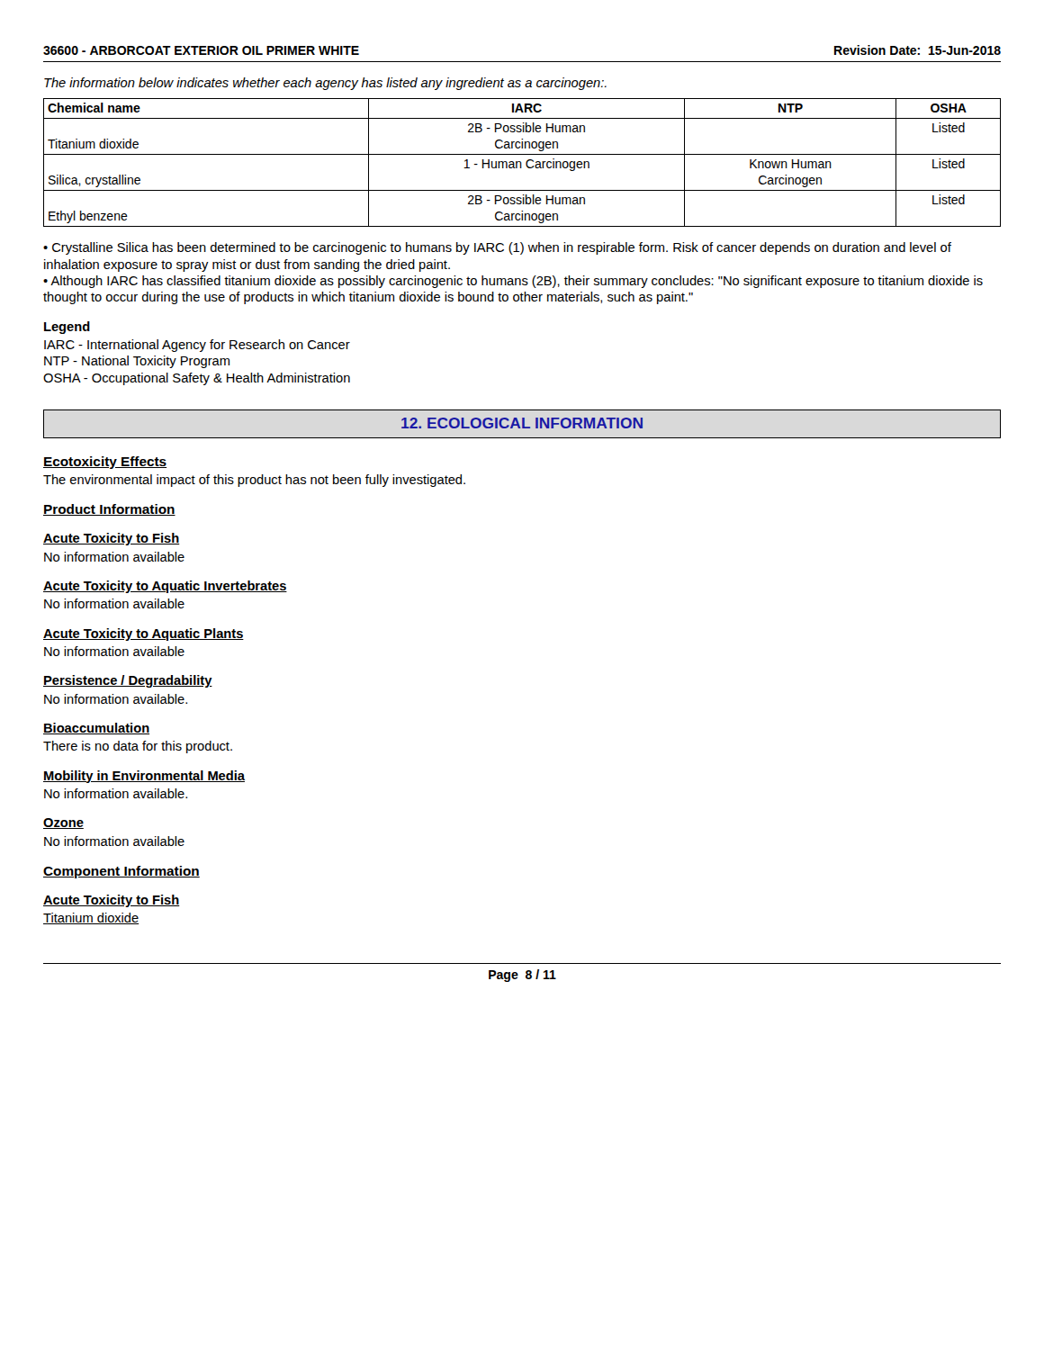36600 - ARBORCOAT EXTERIOR OIL PRIMER WHITE
Revision Date: 15-Jun-2018
The information below indicates whether each agency has listed any ingredient as a carcinogen:.
| Chemical name | IARC | NTP | OSHA |
| --- | --- | --- | --- |
| Titanium dioxide | 2B - Possible Human Carcinogen | | Listed |
| Silica, crystalline | 1 - Human Carcinogen | Known Human Carcinogen | Listed |
| Ethyl benzene | 2B - Possible Human Carcinogen | | Listed |
• Crystalline Silica has been determined to be carcinogenic to humans by IARC (1) when in respirable form. Risk of cancer depends on duration and level of inhalation exposure to spray mist or dust from sanding the dried paint.
• Although IARC has classified titanium dioxide as possibly carcinogenic to humans (2B), their summary concludes: "No significant exposure to titanium dioxide is thought to occur during the use of products in which titanium dioxide is bound to other materials, such as paint."
Legend
IARC - International Agency for Research on Cancer
NTP - National Toxicity Program
OSHA - Occupational Safety & Health Administration
12. ECOLOGICAL INFORMATION
Ecotoxicity Effects
The environmental impact of this product has not been fully investigated.
Product Information
Acute Toxicity to Fish
No information available
Acute Toxicity to Aquatic Invertebrates
No information available
Acute Toxicity to Aquatic Plants
No information available
Persistence / Degradability
No information available.
Bioaccumulation
There is no data for this product.
Mobility in Environmental Media
No information available.
Ozone
No information available
Component Information
Acute Toxicity to Fish
Titanium dioxide
Page 8 / 11